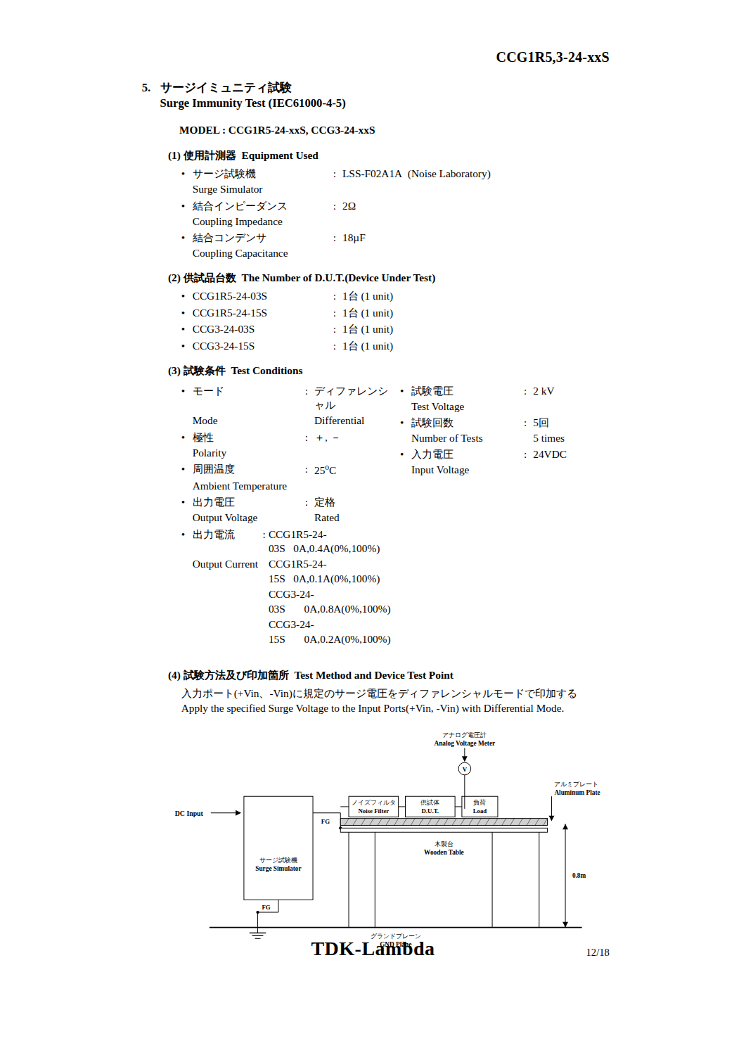CCG1R5,3-24-xxS
5.
サージイミュニティ試験
Surge Immunity Test (IEC61000-4-5)
MODEL : CCG1R5-24-xxS, CCG3-24-xxS
(1) 使用計測器 Equipment Used
| サージ試験機 | : | LSS-F02A1A (Noise Laboratory) |
| Surge Simulator | | |
| 結合インピーダンス | : | 2Ω |
| Coupling Impedance | | |
| 結合コンデンサ | : | 18µF |
| Coupling Capacitance | | |
(2) 供試品台数 The Number of D.U.T.(Device Under Test)
| CCG1R5-24-03S | : | 1台 (1 unit) |
| CCG1R5-24-15S | : | 1台 (1 unit) |
| CCG3-24-03S | : | 1台 (1 unit) |
| CCG3-24-15S | : | 1台 (1 unit) |
(3) 試験条件 Test Conditions
| モード | : | ディファレンシャル |
| Mode | | Differential |
| 極性 | : | ＋, － |
| Polarity | | |
| 周囲温度 | : | 25 o C |
| Ambient Temperature | | |
| 出力電圧 | : | 定格 |
| Output Voltage | | Rated |
| 出力電流 | : | CCG1R5-24-03S 0A,0.4A(0%,100%) |
| Output Current | | CCG1R5-24-15S 0A,0.1A(0%,100%) |
| | | CCG3-24-03S 0A,0.8A(0%,100%) |
| | | CCG3-24-15S 0A,0.2A(0%,100%) |
| 試験電圧 | : | 2 kV |
| Test Voltage | | |
| 試験回数 | : | 5回 |
| Number of Tests | | 5 times |
| 入力電圧 | : | 24VDC |
| Input Voltage | | |
(4) 試験方法及び印加箇所 Test Method and Device Test Point
入力ポート(+Vin、-Vin)に規定のサージ電圧をディファレンシャルモードで印加する
Apply the specified Surge Voltage to the Input Ports(+Vin, -Vin) with Differential Mode.
アナログ電圧計 Analog Voltage Meter V アルミプレート Aluminum Plate DC Input サージ試験機 Surge Simulator FG ノイズフィルタ Noise Filter 供試体 D.U.T. 負荷 Load 木製台 Wooden Table 0.8m FG グランドプレーン GND Plane
TDK-Lambda
12/18